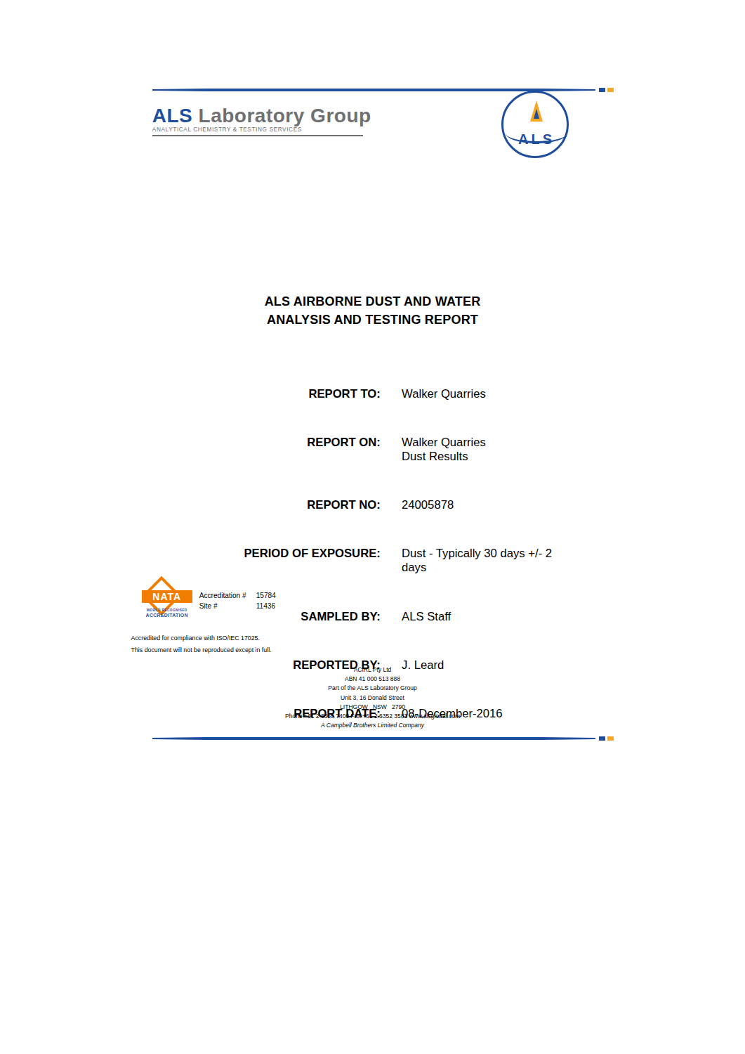ALS Laboratory Group
ANALYTICAL CHEMISTRY & TESTING SERVICES
ALS
ALS AIRBORNE DUST AND WATER
ANALYSIS AND TESTING REPORT
| REPORT TO: | Walker Quarries |
| REPORT ON: | Walker Quarries Dust Results |
| REPORT NO: | 24005878 |
| PERIOD OF EXPOSURE: | Dust - Typically 30 days +/- 2 days |
| SAMPLED BY: | ALS Staff |
| REPORTED BY: | J. Leard |
| REPORT DATE: | 08-December-2016 |
NATA
WORLD RECOGNISED
ACCREDITATION
| Accreditation # | 15784 |
| Site # | 11436 |
Accredited for compliance with ISO/IEC 17025.
This document will not be reproduced except in full.
ACIRL Pty Ltd
ABN 41 000 513 888
Part of the ALS Laboratory Group
Unit 3, 16 Donald Street
LITHGOW NSW 2790
Phone +61 2 6350 7400 Fax +61 2 6352 3583 www.alsglobal.com
A Campbell Brothers Limited Company